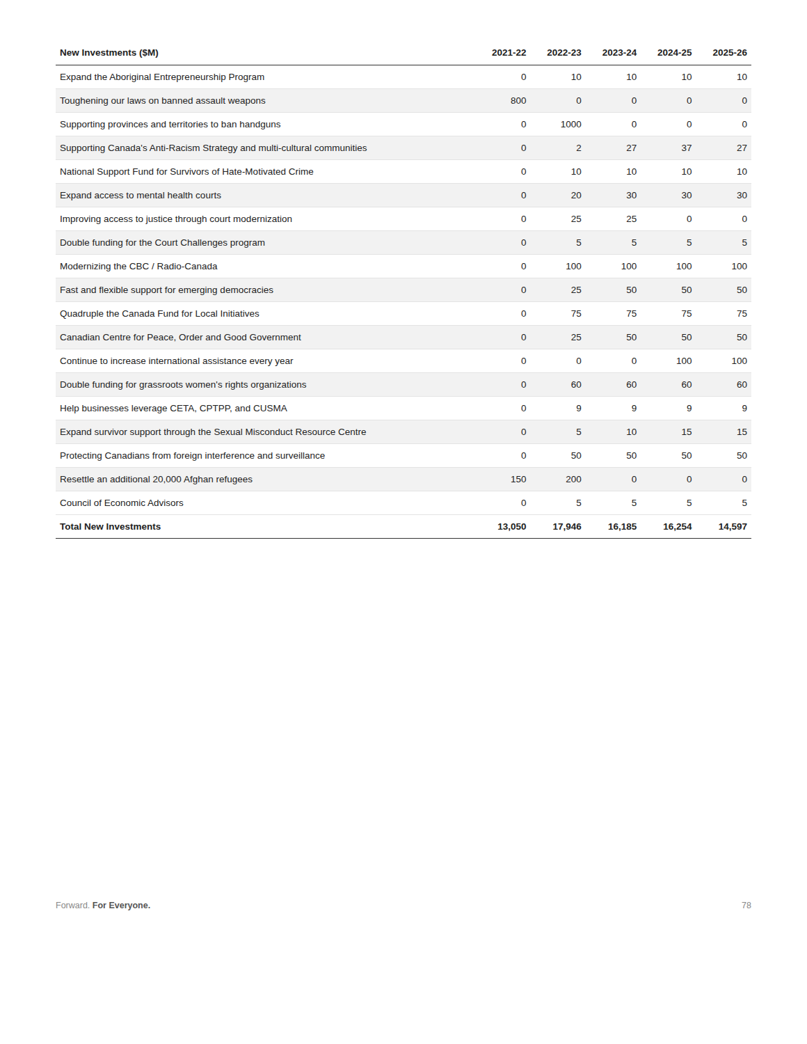| New Investments ($M) | 2021-22 | 2022-23 | 2023-24 | 2024-25 | 2025-26 |
| --- | --- | --- | --- | --- | --- |
| Expand the Aboriginal Entrepreneurship Program | 0 | 10 | 10 | 10 | 10 |
| Toughening our laws on banned assault weapons | 800 | 0 | 0 | 0 | 0 |
| Supporting provinces and territories to ban handguns | 0 | 1000 | 0 | 0 | 0 |
| Supporting Canada's Anti-Racism Strategy and multi-cultural communities | 0 | 2 | 27 | 37 | 27 |
| National Support Fund for Survivors of Hate-Motivated Crime | 0 | 10 | 10 | 10 | 10 |
| Expand access to mental health courts | 0 | 20 | 30 | 30 | 30 |
| Improving access to justice through court modernization | 0 | 25 | 25 | 0 | 0 |
| Double funding for the Court Challenges program | 0 | 5 | 5 | 5 | 5 |
| Modernizing the CBC / Radio-Canada | 0 | 100 | 100 | 100 | 100 |
| Fast and flexible support for emerging democracies | 0 | 25 | 50 | 50 | 50 |
| Quadruple the Canada Fund for Local Initiatives | 0 | 75 | 75 | 75 | 75 |
| Canadian Centre for Peace, Order and Good Government | 0 | 25 | 50 | 50 | 50 |
| Continue to increase international assistance every year | 0 | 0 | 0 | 100 | 100 |
| Double funding for grassroots women's rights organizations | 0 | 60 | 60 | 60 | 60 |
| Help businesses leverage CETA, CPTPP, and CUSMA | 0 | 9 | 9 | 9 | 9 |
| Expand survivor support through the Sexual Misconduct Resource Centre | 0 | 5 | 10 | 15 | 15 |
| Protecting Canadians from foreign interference and surveillance | 0 | 50 | 50 | 50 | 50 |
| Resettle an additional 20,000 Afghan refugees | 150 | 200 | 0 | 0 | 0 |
| Council of Economic Advisors | 0 | 5 | 5 | 5 | 5 |
| Total New Investments | 13,050 | 17,946 | 16,185 | 16,254 | 14,597 |
Forward. For Everyone.
78